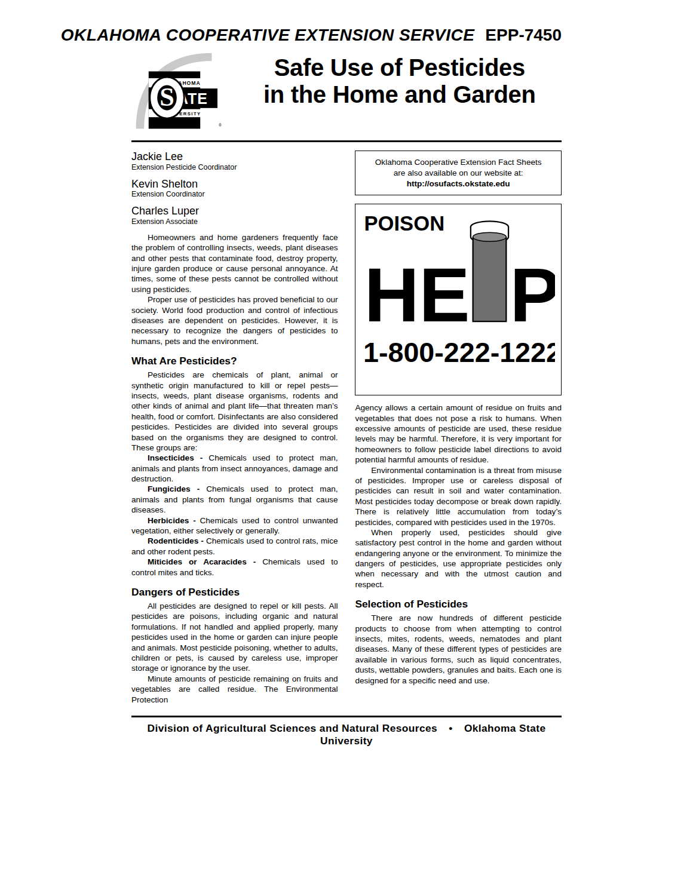Oklahoma Cooperative Extension Service
EPP-7450
OKLAHOMA STATE UNIVERSITY S ®
Safe Use of Pesticides
in the Home and Garden
Jackie Lee
Extension Pesticide Coordinator
Kevin Shelton
Extension Coordinator
Charles Luper
Extension Associate
Homeowners and home gardeners frequently face the problem of controlling insects, weeds, plant diseases and other pests that contaminate food, destroy property, injure garden produce or cause personal annoyance. At times, some of these pests cannot be controlled without using pesticides.
Proper use of pesticides has proved beneficial to our society. World food production and control of infectious diseases are dependent on pesticides. However, it is necessary to recognize the dangers of pesticides to humans, pets and the environment.
What Are Pesticides?
Pesticides are chemicals of plant, animal or synthetic origin manufactured to kill or repel pests—insects, weeds, plant disease organisms, rodents and other kinds of animal and plant life—that threaten man’s health, food or comfort. Disinfectants are also considered pesticides. Pesticides are divided into several groups based on the organisms they are designed to control. These groups are:
Insecticides - Chemicals used to protect man, animals and plants from insect annoyances, damage and destruction.
Fungicides - Chemicals used to protect man, animals and plants from fungal organisms that cause diseases.
Herbicides - Chemicals used to control unwanted vegetation, either selectively or generally.
Rodenticides - Chemicals used to control rats, mice and other rodent pests.
Miticides or Acaracides - Chemicals used to control mites and ticks.
Dangers of Pesticides
All pesticides are designed to repel or kill pests. All pesticides are poisons, including organic and natural formulations. If not handled and applied properly, many pesticides used in the home or garden can injure people and animals. Most pesticide poisoning, whether to adults, children or pets, is caused by careless use, improper storage or ignorance by the user.
Minute amounts of pesticide remaining on fruits and vegetables are called residue. The Environmental Protection
Oklahoma Cooperative Extension Fact Sheets
are also available on our website at:
http://osufacts.okstate.edu
POISON H E P 1-800-222-1222
Agency allows a certain amount of residue on fruits and vegetables that does not pose a risk to humans. When excessive amounts of pesticide are used, these residue levels may be harmful. Therefore, it is very important for homeowners to follow pesticide label directions to avoid potential harmful amounts of residue.
Environmental contamination is a threat from misuse of pesticides. Improper use or careless disposal of pesticides can result in soil and water contamination. Most pesticides today decompose or break down rapidly. There is relatively little accumulation from today’s pesticides, compared with pesticides used in the 1970s.
When properly used, pesticides should give satisfactory pest control in the home and garden without endangering anyone or the environment. To minimize the dangers of pesticides, use appropriate pesticides only when necessary and with the utmost caution and respect.
Selection of Pesticides
There are now hundreds of different pesticide products to choose from when attempting to control insects, mites, rodents, weeds, nematodes and plant diseases. Many of these different types of pesticides are available in various forms, such as liquid concentrates, dusts, wettable powders, granules and baits. Each one is designed for a specific need and use.
Division of Agricultural Sciences and Natural Resources • Oklahoma State University